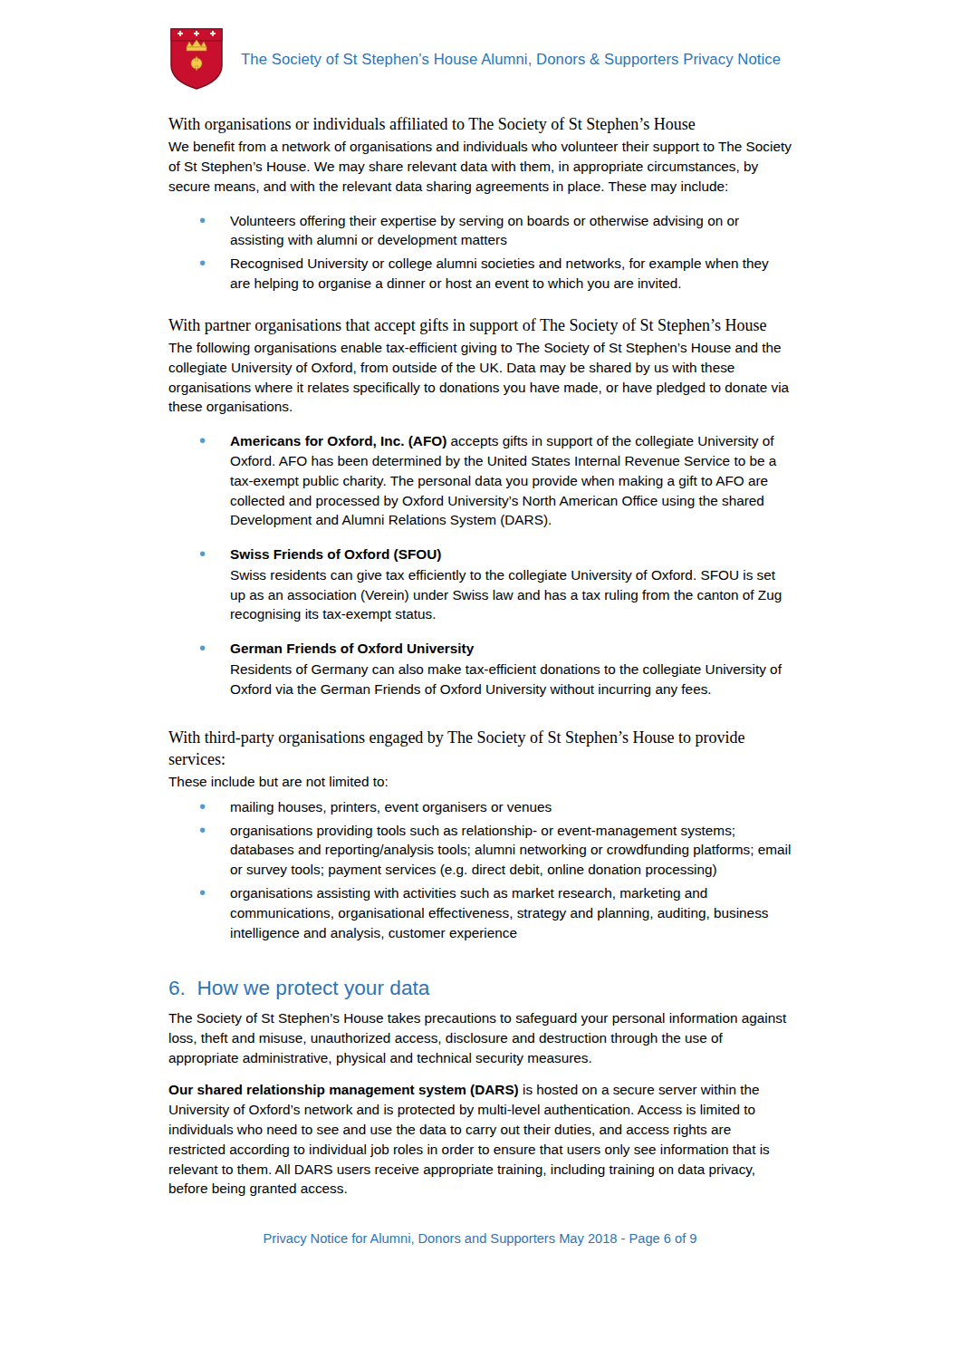The Society of St Stephen’s House Alumni, Donors & Supporters Privacy Notice
With organisations or individuals affiliated to The Society of St Stephen’s House
We benefit from a network of organisations and individuals who volunteer their support to The Society of St Stephen’s House. We may share relevant data with them, in appropriate circumstances, by secure means, and with the relevant data sharing agreements in place. These may include:
Volunteers offering their expertise by serving on boards or otherwise advising on or assisting with alumni or development matters
Recognised University or college alumni societies and networks, for example when they are helping to organise a dinner or host an event to which you are invited.
With partner organisations that accept gifts in support of The Society of St Stephen’s House
The following organisations enable tax-efficient giving to The Society of St Stephen’s House and the collegiate University of Oxford, from outside of the UK. Data may be shared by us with these organisations where it relates specifically to donations you have made, or have pledged to donate via these organisations.
Americans for Oxford, Inc. (AFO) accepts gifts in support of the collegiate University of Oxford. AFO has been determined by the United States Internal Revenue Service to be a tax-exempt public charity. The personal data you provide when making a gift to AFO are collected and processed by Oxford University’s North American Office using the shared Development and Alumni Relations System (DARS).
Swiss Friends of Oxford (SFOU) Swiss residents can give tax efficiently to the collegiate University of Oxford. SFOU is set up as an association (Verein) under Swiss law and has a tax ruling from the canton of Zug recognising its tax-exempt status.
German Friends of Oxford University Residents of Germany can also make tax-efficient donations to the collegiate University of Oxford via the German Friends of Oxford University without incurring any fees.
With third-party organisations engaged by The Society of St Stephen’s House to provide services:
These include but are not limited to:
mailing houses, printers, event organisers or venues
organisations providing tools such as relationship- or event-management systems; databases and reporting/analysis tools; alumni networking or crowdfunding platforms; email or survey tools; payment services (e.g. direct debit, online donation processing)
organisations assisting with activities such as market research, marketing and communications, organisational effectiveness, strategy and planning, auditing, business intelligence and analysis, customer experience
6. How we protect your data
The Society of St Stephen’s House takes precautions to safeguard your personal information against loss, theft and misuse, unauthorized access, disclosure and destruction through the use of appropriate administrative, physical and technical security measures.
Our shared relationship management system (DARS) is hosted on a secure server within the University of Oxford’s network and is protected by multi-level authentication. Access is limited to individuals who need to see and use the data to carry out their duties, and access rights are restricted according to individual job roles in order to ensure that users only see information that is relevant to them. All DARS users receive appropriate training, including training on data privacy, before being granted access.
Privacy Notice for Alumni, Donors and Supporters May 2018 - Page 6 of 9